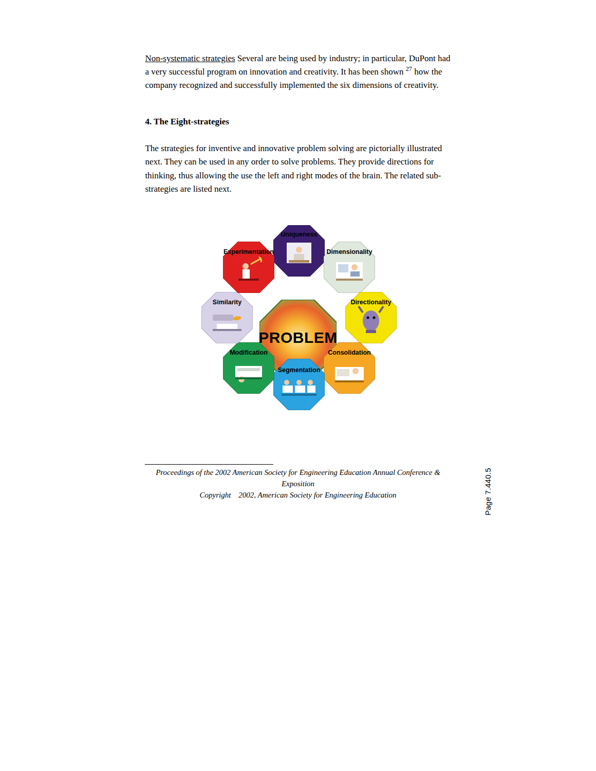Non-systematic strategies Several are being used by industry; in particular, DuPont had a very successful program on innovation and creativity. It has been shown 27 how the company recognized and successfully implemented the six dimensions of creativity.
4. The Eight-strategies
The strategies for inventive and innovative problem solving are pictorially illustrated next. They can be used in any order to solve problems. They provide directions for thinking, thus allowing the use the left and right modes of the brain. The related sub-strategies are listed next.
PROBLEM Uniqueness Dimensionality Directionality Consolidation Segmentation Modification Similarity Experimentation
Proceedings of the 2002 American Society for Engineering Education Annual Conference & Exposition Copyright 2002, American Society for Engineering Education
Page 7.440.5